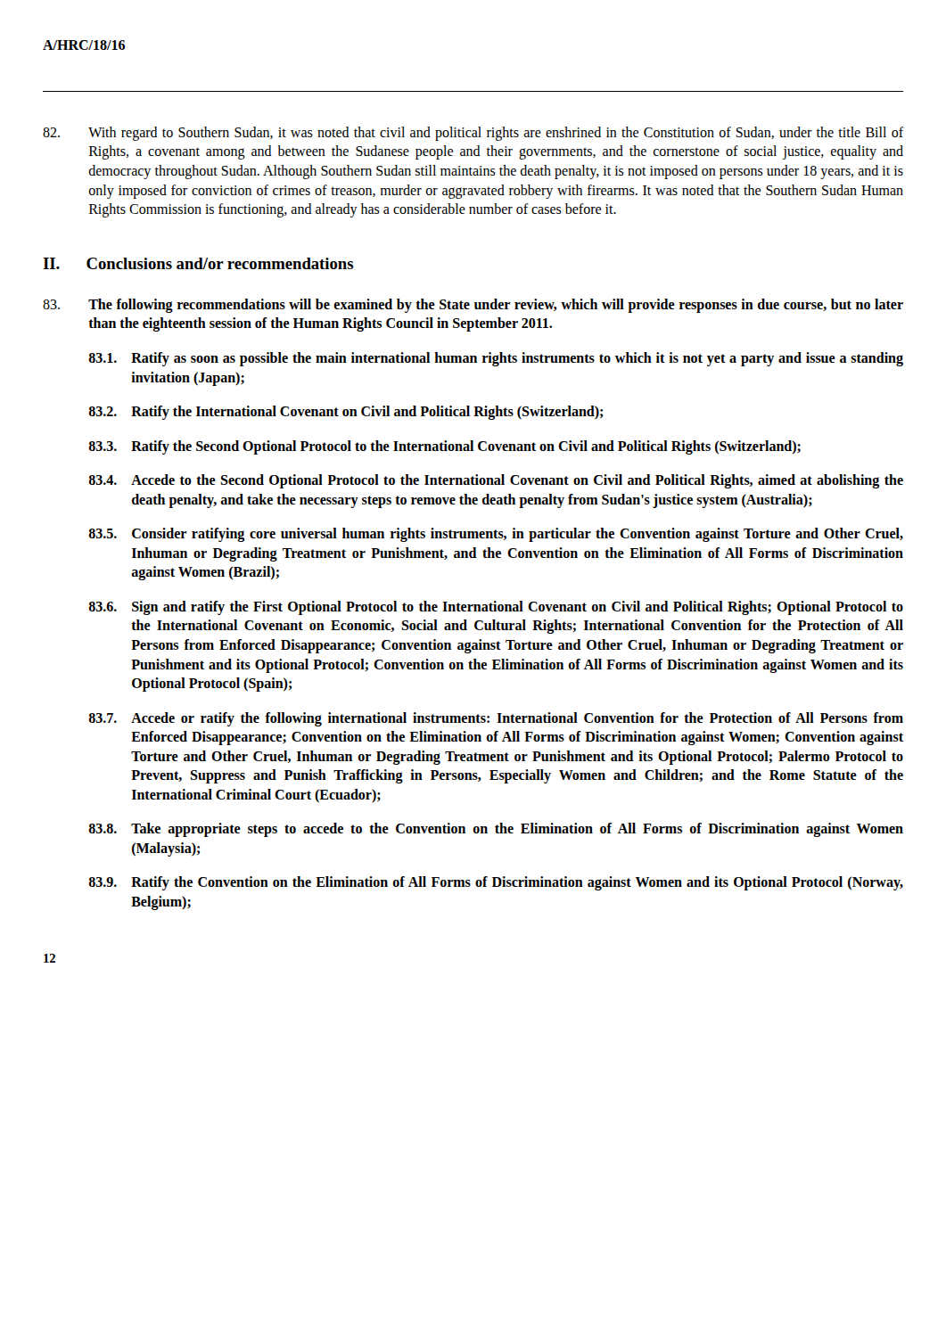A/HRC/18/16
82. With regard to Southern Sudan, it was noted that civil and political rights are enshrined in the Constitution of Sudan, under the title Bill of Rights, a covenant among and between the Sudanese people and their governments, and the cornerstone of social justice, equality and democracy throughout Sudan. Although Southern Sudan still maintains the death penalty, it is not imposed on persons under 18 years, and it is only imposed for conviction of crimes of treason, murder or aggravated robbery with firearms. It was noted that the Southern Sudan Human Rights Commission is functioning, and already has a considerable number of cases before it.
II. Conclusions and/or recommendations
83. The following recommendations will be examined by the State under review, which will provide responses in due course, but no later than the eighteenth session of the Human Rights Council in September 2011.
83.1. Ratify as soon as possible the main international human rights instruments to which it is not yet a party and issue a standing invitation (Japan);
83.2. Ratify the International Covenant on Civil and Political Rights (Switzerland);
83.3. Ratify the Second Optional Protocol to the International Covenant on Civil and Political Rights (Switzerland);
83.4. Accede to the Second Optional Protocol to the International Covenant on Civil and Political Rights, aimed at abolishing the death penalty, and take the necessary steps to remove the death penalty from Sudan's justice system (Australia);
83.5. Consider ratifying core universal human rights instruments, in particular the Convention against Torture and Other Cruel, Inhuman or Degrading Treatment or Punishment, and the Convention on the Elimination of All Forms of Discrimination against Women (Brazil);
83.6. Sign and ratify the First Optional Protocol to the International Covenant on Civil and Political Rights; Optional Protocol to the International Covenant on Economic, Social and Cultural Rights; International Convention for the Protection of All Persons from Enforced Disappearance; Convention against Torture and Other Cruel, Inhuman or Degrading Treatment or Punishment and its Optional Protocol; Convention on the Elimination of All Forms of Discrimination against Women and its Optional Protocol (Spain);
83.7. Accede or ratify the following international instruments: International Convention for the Protection of All Persons from Enforced Disappearance; Convention on the Elimination of All Forms of Discrimination against Women; Convention against Torture and Other Cruel, Inhuman or Degrading Treatment or Punishment and its Optional Protocol; Palermo Protocol to Prevent, Suppress and Punish Trafficking in Persons, Especially Women and Children; and the Rome Statute of the International Criminal Court (Ecuador);
83.8. Take appropriate steps to accede to the Convention on the Elimination of All Forms of Discrimination against Women (Malaysia);
83.9. Ratify the Convention on the Elimination of All Forms of Discrimination against Women and its Optional Protocol (Norway, Belgium);
12